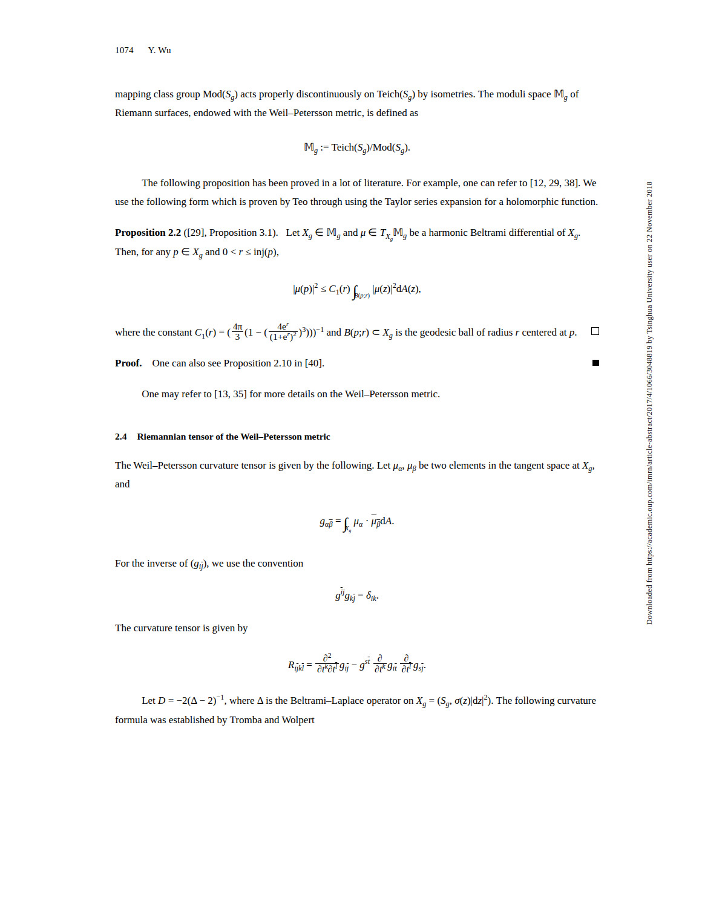Downloaded from https://academic.oup.com/imrn/article-abstract/2017/4/1066/3048819 by Tsinghua University user on 22 November 2018
1074 Y. Wu
mapping class group Mod(Sg) acts properly discontinuously on Teich(Sg) by isometries. The moduli space 𝕄g of Riemann surfaces, endowed with the Weil–Petersson metric, is defined as
𝕄g := Teich(Sg)/Mod(Sg).
The following proposition has been proved in a lot of literature. For example, one can refer to [12, 29, 38]. We use the following form which is proven by Teo through using the Taylor series expansion for a holomorphic function.
Proposition 2.2 ([29], Proposition 3.1). Let Xg ∈ 𝕄g and μ ∈ TXg 𝕄g be a harmonic Beltrami differential of Xg. Then, for any p ∈ Xg and 0 < r ≤ inj(p),
|μ(p)|2 ≤ C1(r) ∫B(p;r) |μ(z)|2dA(z),
where the constant C1(r) = (4π 3(1 − (4er(1+er)2)3)))−1 and B(p;r) ⊂ Xg is the geodesic ball of radius r centered at p.
Proof. One can also see Proposition 2.10 in [40].
One may refer to [13, 35] for more details on the Weil–Petersson metric.
2.4 Riemannian tensor of the Weil–Petersson metric
The Weil–Petersson curvature tensor is given by the following. Let μα, μβ be two elements in the tangent space at Xg, and
gαβ = ∫Xg μα · μβdA.
For the inverse of (gij), we use the convention
gijgkj = δik.
The curvature tensor is given by
Rijkl = ∂2∂tk∂tl gij − gst ∂∂tk git ∂∂tl gsj.
Let D = −2(Δ − 2)−1, where Δ is the Beltrami–Laplace operator on Xg = (Sg, σ(z)|dz|2). The following curvature formula was established by Tromba and Wolpert